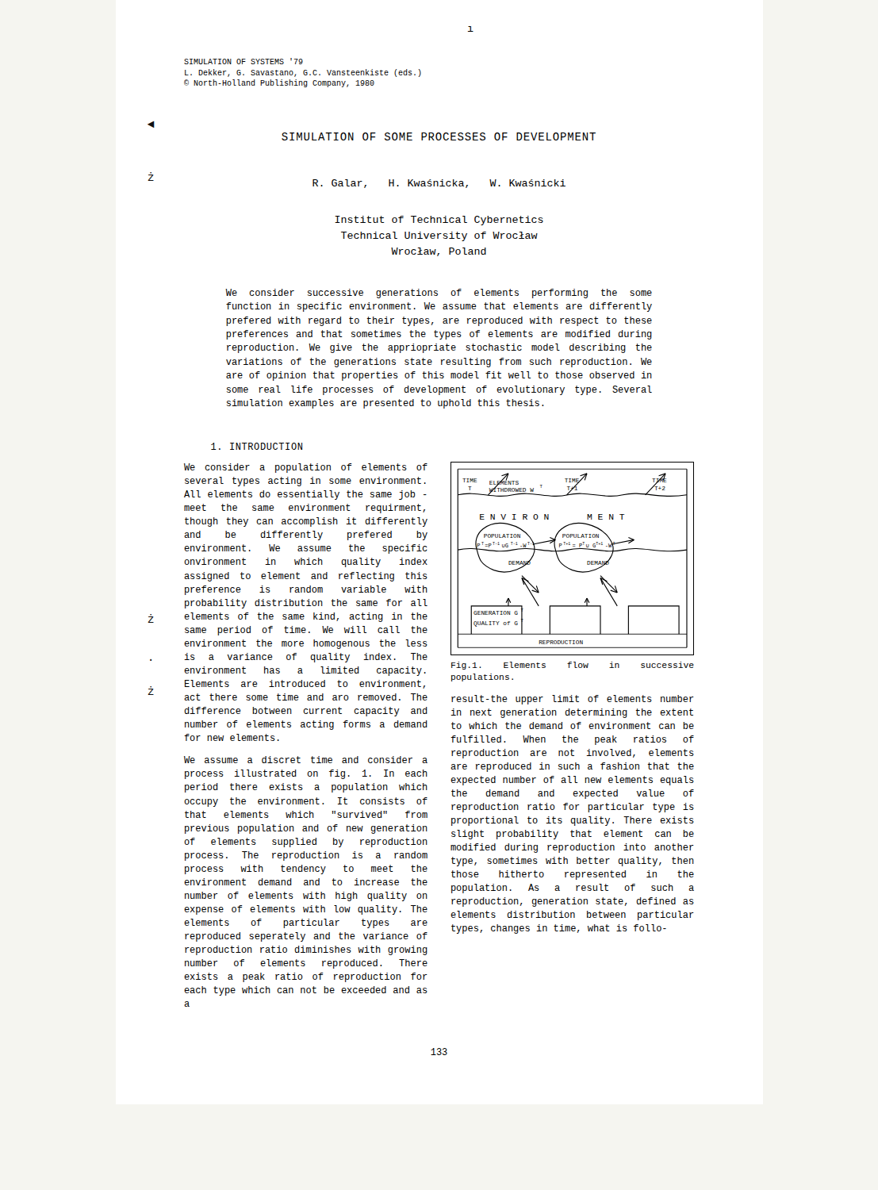ı
◄ ż ż . ż
SIMULATION OF SYSTEMS '79
L. Dekker, G. Savastano, G.C. Vansteenkiste (eds.)
© North-Holland Publishing Company, 1980
SIMULATION OF SOME PROCESSES OF DEVELOPMENT
R. Galar, H. Kwaśnicka, W. Kwaśnicki
Institut of Technical Cybernetics
Technical University of Wrocław
Wrocław, Poland
We consider successive generations of elements performing the some function in specific environment. We assume that elements are differently prefered with regard to their types, are reproduced with respect to these preferences and that sometimes the types of elements are modified during reproduction. We give the appriopriate stochastic model describing the variations of the generations state resulting from such reproduction. We are of opinion that properties of this model fit well to those observed in some real life processes of development of evolutionary type. Several simulation examples are presented to uphold this thesis.
1. INTRODUCTION
We consider a population of elements of several types acting in some environment. All elements do essentially the same job - meet the same environment requirment, though they can accomplish it differently and be differently prefered by environment. We assume the specific onvironment in which quality index assigned to element and reflecting this preference is random variable with probability distribution the same for all elements of the same kind, acting in the same period of time. We will call the environment the more homogenous the less is a variance of quality index. The environment has a limited capacity. Elements are introduced to environment, act there some time and aro removed. The difference botween current capacity and number of elements acting forms a demand for new elements.
We assume a discret time and consider a process illustrated on fig. 1. In each period there exists a population which occupy the environment. It consists of that elements which "survived" from previous population and of new generation of elements supplied by reproduction process. The reproduction is a random process with tendency to meet the environment demand and to increase the number of elements with high quality on expense of elements with low quality. The elements of particular types are reproduced seperately and the variance of reproduction ratio diminishes with growing number of elements reproduced. There exists a peak ratio of reproduction for each type which can not be exceeded and as a
TIME T TIME T+1 TIME T+2 ELEMENTS WITHDROWED W T E N V I R O N M E N T POPULATION POPULATION P T =P T-1 ∪G T-1 -W T-1 P T+1 = P T ∪ G T+1 -W T DEMAND DEMAND GENERATION G T QUALITY of G T REPRODUCTION
Fig.1. Elements flow in successive populations.
result-the upper limit of elements number in next generation determining the extent to which the demand of environment can be fulfilled. When the peak ratios of reproduction are not involved, elements are reproduced in such a fashion that the expected number of all new elements equals the demand and expected value of reproduction ratio for particular type is proportional to its quality. There exists slight probability that element can be modified during reproduction into another type, sometimes with better quality, then those hitherto represented in the population. As a result of such a reproduction, generation state, defined as elements distribution between particular types, changes in time, what is follo-
133